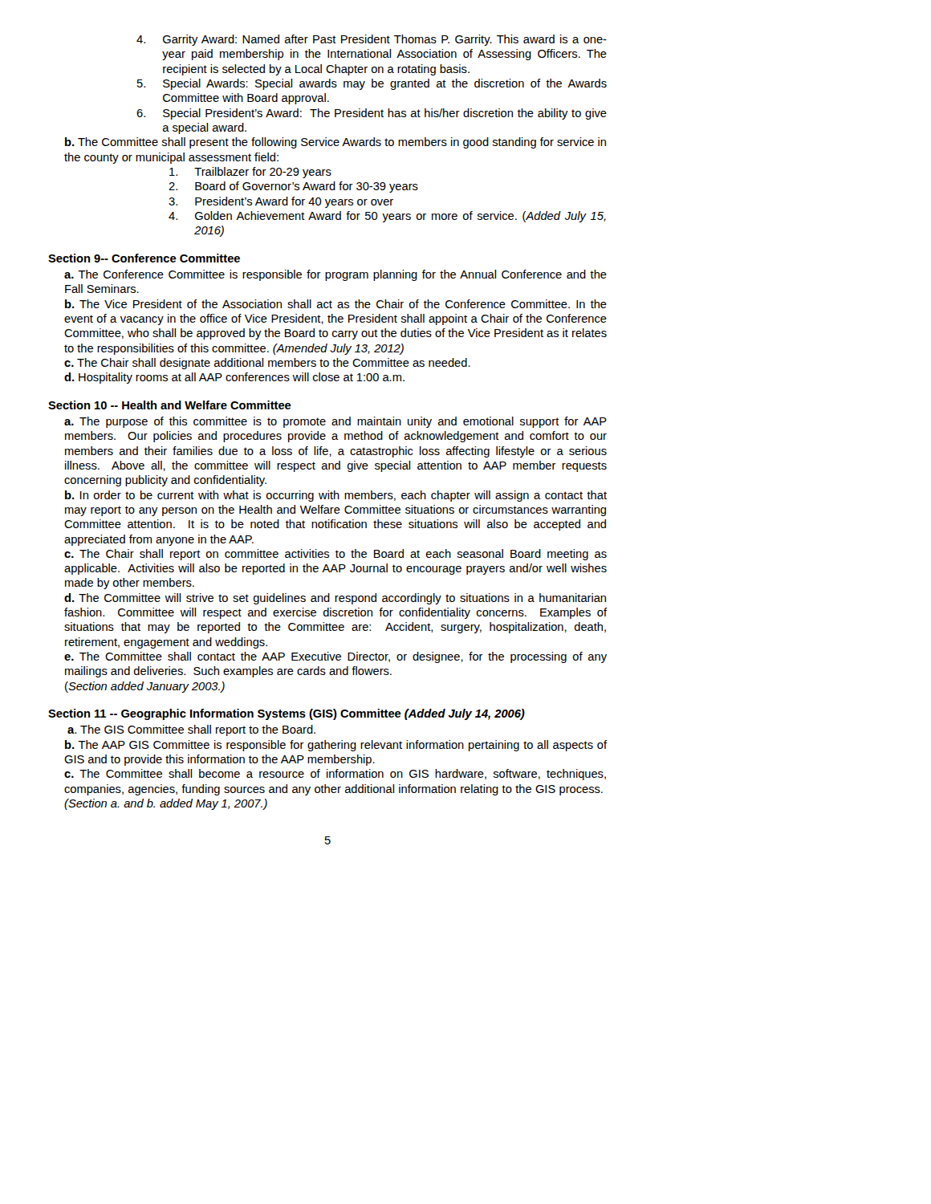4. Garrity Award: Named after Past President Thomas P. Garrity. This award is a one-year paid membership in the International Association of Assessing Officers. The recipient is selected by a Local Chapter on a rotating basis.
5. Special Awards: Special awards may be granted at the discretion of the Awards Committee with Board approval.
6. Special President’s Award: The President has at his/her discretion the ability to give a special award.
b. The Committee shall present the following Service Awards to members in good standing for service in the county or municipal assessment field:
1. Trailblazer for 20-29 years
2. Board of Governor’s Award for 30-39 years
3. President’s Award for 40 years or over
4. Golden Achievement Award for 50 years or more of service. (Added July 15, 2016)
Section 9-- Conference Committee
a. The Conference Committee is responsible for program planning for the Annual Conference and the Fall Seminars.
b. The Vice President of the Association shall act as the Chair of the Conference Committee. In the event of a vacancy in the office of Vice President, the President shall appoint a Chair of the Conference Committee, who shall be approved by the Board to carry out the duties of the Vice President as it relates to the responsibilities of this committee. (Amended July 13, 2012)
c. The Chair shall designate additional members to the Committee as needed.
d. Hospitality rooms at all AAP conferences will close at 1:00 a.m.
Section 10 -- Health and Welfare Committee
a. The purpose of this committee is to promote and maintain unity and emotional support for AAP members. Our policies and procedures provide a method of acknowledgement and comfort to our members and their families due to a loss of life, a catastrophic loss affecting lifestyle or a serious illness. Above all, the committee will respect and give special attention to AAP member requests concerning publicity and confidentiality.
b. In order to be current with what is occurring with members, each chapter will assign a contact that may report to any person on the Health and Welfare Committee situations or circumstances warranting Committee attention. It is to be noted that notification these situations will also be accepted and appreciated from anyone in the AAP.
c. The Chair shall report on committee activities to the Board at each seasonal Board meeting as applicable. Activities will also be reported in the AAP Journal to encourage prayers and/or well wishes made by other members.
d. The Committee will strive to set guidelines and respond accordingly to situations in a humanitarian fashion. Committee will respect and exercise discretion for confidentiality concerns. Examples of situations that may be reported to the Committee are: Accident, surgery, hospitalization, death, retirement, engagement and weddings.
e. The Committee shall contact the AAP Executive Director, or designee, for the processing of any mailings and deliveries. Such examples are cards and flowers.
(Section added January 2003.)
Section 11 -- Geographic Information Systems (GIS) Committee (Added July 14, 2006)
a. The GIS Committee shall report to the Board.
b. The AAP GIS Committee is responsible for gathering relevant information pertaining to all aspects of GIS and to provide this information to the AAP membership.
c. The Committee shall become a resource of information on GIS hardware, software, techniques, companies, agencies, funding sources and any other additional information relating to the GIS process. (Section a. and b. added May 1, 2007.)
5